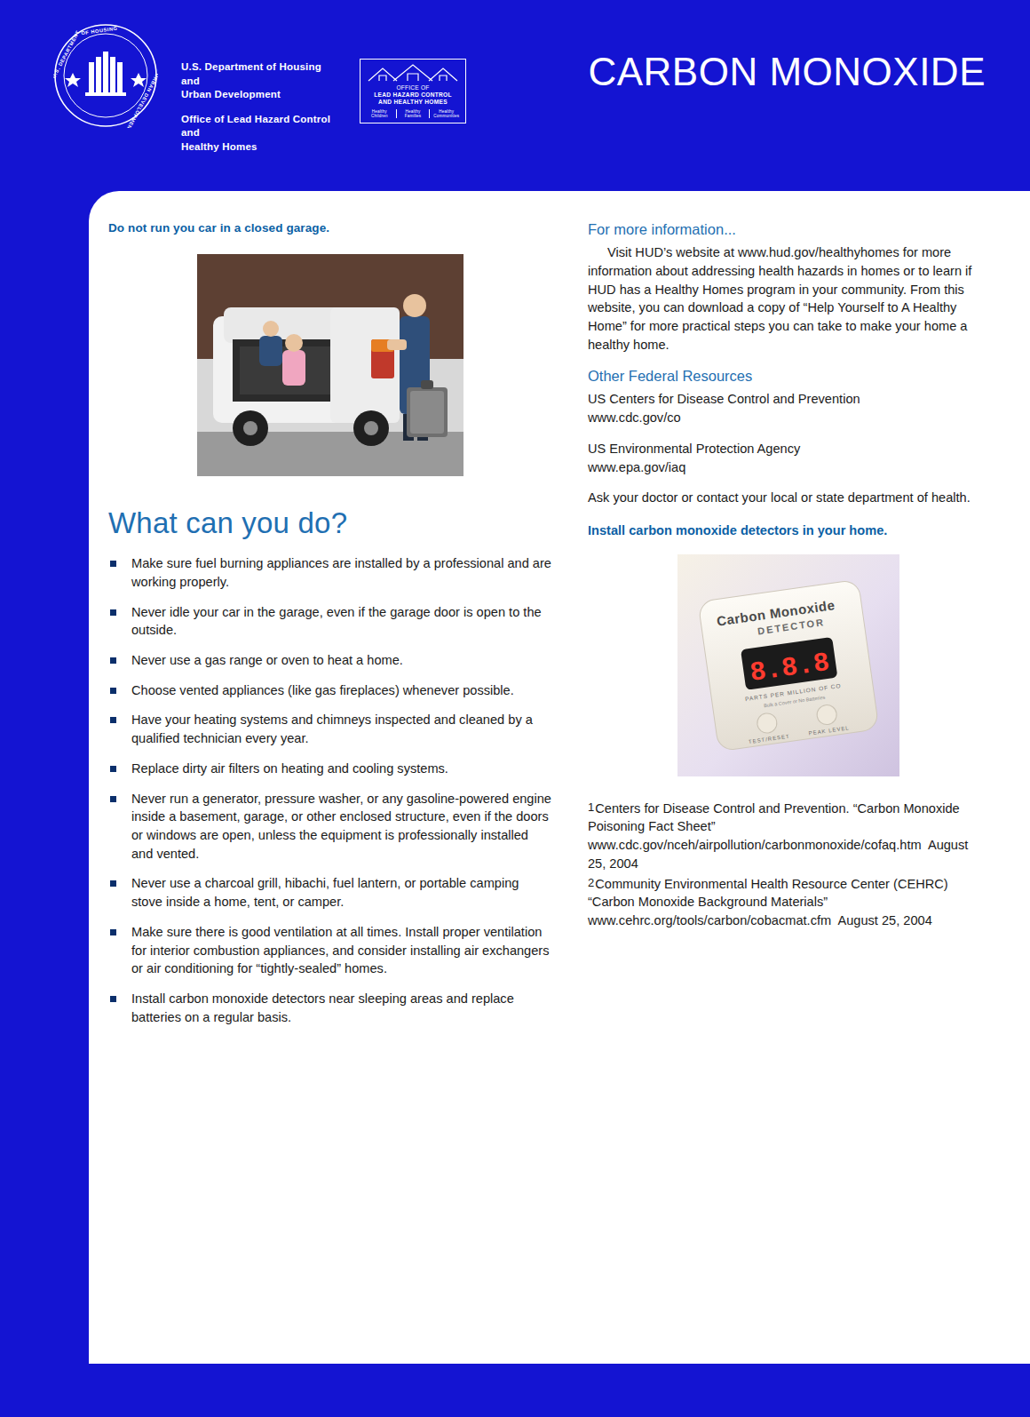U.S. DEPARTMENT OF HOUSING AND URBAN DEVELOPMENT
U.S. Department of Housing and
Urban Development
Office of Lead Hazard Control and
Healthy Homes
OFFICE OF
LEAD HAZARD CONTROL
AND HEALTHY HOMES
Healthy
Children Healthy
Families Healthy
Communities
CARBON MONOXIDE
Do not run you car in a closed garage.
What can you do?
Make sure fuel burning appliances are installed by a professional and are working properly.
Never idle your car in the garage, even if the garage door is open to the outside.
Never use a gas range or oven to heat a home.
Choose vented appliances (like gas fireplaces) whenever possible.
Have your heating systems and chimneys inspected and cleaned by a qualified technician every year.
Replace dirty air filters on heating and cooling systems.
Never run a generator, pressure washer, or any gasoline-powered engine inside a basement, garage, or other enclosed structure, even if the doors or windows are open, unless the equipment is professionally installed and vented.
Never use a charcoal grill, hibachi, fuel lantern, or portable camping stove inside a home, tent, or camper.
Make sure there is good ventilation at all times. Install proper ventilation for interior combustion appliances, and consider installing air exchangers or air conditioning for “tightly-sealed” homes.
Install carbon monoxide detectors near sleeping areas and replace batteries on a regular basis.
For more information...
Visit HUD’s website at www.hud.gov/healthyhomes for more information about addressing health hazards in homes or to learn if HUD has a Healthy Homes program in your community. From this website, you can download a copy of “Help Yourself to A Healthy Home” for more practical steps you can take to make your home a healthy home.
Other Federal Resources
US Centers for Disease Control and Prevention
www.cdc.gov/co
US Environmental Protection Agency
www.epa.gov/iaq
Ask your doctor or contact your local or state department of health.
Install carbon monoxide detectors in your home.
Carbon Monoxide DETECTOR 8.8.8 PARTS PER MILLION OF CO Bulk a Cover or No Batteries TEST/RESET PEAK LEVEL
1Centers for Disease Control and Prevention. “Carbon Monoxide Poisoning Fact Sheet” www.cdc.gov/nceh/airpollution/carbonmonoxide/cofaq.htm August 25, 2004
2Community Environmental Health Resource Center (CEHRC) “Carbon Monoxide Background Materials” www.cehrc.org/tools/carbon/cobacmat.cfm August 25, 2004